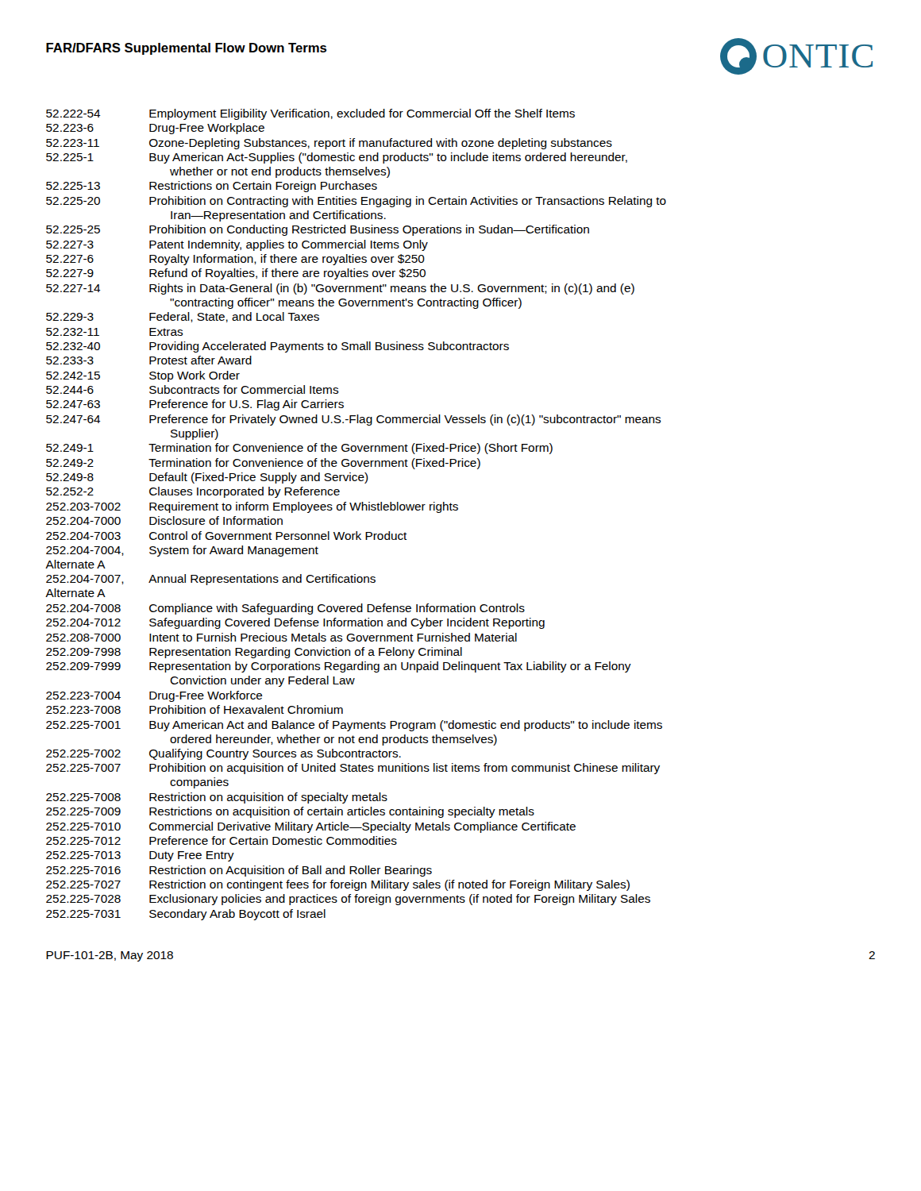FAR/DFARS Supplemental Flow Down Terms
ONTIC
| 52.222-54 | Employment Eligibility Verification, excluded for Commercial Off the Shelf Items |
| 52.223-6 | Drug-Free Workplace |
| 52.223-11 | Ozone-Depleting Substances, report if manufactured with ozone depleting substances |
| 52.225-1 | Buy American Act-Supplies ("domestic end products" to include items ordered hereunder, whether or not end products themselves) |
| 52.225-13 | Restrictions on Certain Foreign Purchases |
| 52.225-20 | Prohibition on Contracting with Entities Engaging in Certain Activities or Transactions Relating to Iran—Representation and Certifications. |
| 52.225-25 | Prohibition on Conducting Restricted Business Operations in Sudan—Certification |
| 52.227-3 | Patent Indemnity, applies to Commercial Items Only |
| 52.227-6 | Royalty Information, if there are royalties over $250 |
| 52.227-9 | Refund of Royalties, if there are royalties over $250 |
| 52.227-14 | Rights in Data-General (in (b) "Government" means the U.S. Government; in (c)(1) and (e) "contracting officer" means the Government's Contracting Officer) |
| 52.229-3 | Federal, State, and Local Taxes |
| 52.232-11 | Extras |
| 52.232-40 | Providing Accelerated Payments to Small Business Subcontractors |
| 52.233-3 | Protest after Award |
| 52.242-15 | Stop Work Order |
| 52.244-6 | Subcontracts for Commercial Items |
| 52.247-63 | Preference for U.S. Flag Air Carriers |
| 52.247-64 | Preference for Privately Owned U.S.-Flag Commercial Vessels (in (c)(1) "subcontractor" means Supplier) |
| 52.249-1 | Termination for Convenience of the Government (Fixed-Price) (Short Form) |
| 52.249-2 | Termination for Convenience of the Government (Fixed-Price) |
| 52.249-8 | Default (Fixed-Price Supply and Service) |
| 52.252-2 | Clauses Incorporated by Reference |
| 252.203-7002 | Requirement to inform Employees of Whistleblower rights |
| 252.204-7000 | Disclosure of Information |
| 252.204-7003 | Control of Government Personnel Work Product |
| 252.204-7004, Alternate A | System for Award Management |
| 252.204-7007, Alternate A | Annual Representations and Certifications |
| 252.204-7008 | Compliance with Safeguarding Covered Defense Information Controls |
| 252.204-7012 | Safeguarding Covered Defense Information and Cyber Incident Reporting |
| 252.208-7000 | Intent to Furnish Precious Metals as Government Furnished Material |
| 252.209-7998 | Representation Regarding Conviction of a Felony Criminal |
| 252.209-7999 | Representation by Corporations Regarding an Unpaid Delinquent Tax Liability or a Felony Conviction under any Federal Law |
| 252.223-7004 | Drug-Free Workforce |
| 252.223-7008 | Prohibition of Hexavalent Chromium |
| 252.225-7001 | Buy American Act and Balance of Payments Program ("domestic end products" to include items ordered hereunder, whether or not end products themselves) |
| 252.225-7002 | Qualifying Country Sources as Subcontractors. |
| 252.225-7007 | Prohibition on acquisition of United States munitions list items from communist Chinese military companies |
| 252.225-7008 | Restriction on acquisition of specialty metals |
| 252.225-7009 | Restrictions on acquisition of certain articles containing specialty metals |
| 252.225-7010 | Commercial Derivative Military Article—Specialty Metals Compliance Certificate |
| 252.225-7012 | Preference for Certain Domestic Commodities |
| 252.225-7013 | Duty Free Entry |
| 252.225-7016 | Restriction on Acquisition of Ball and Roller Bearings |
| 252.225-7027 | Restriction on contingent fees for foreign Military sales (if noted for Foreign Military Sales) |
| 252.225-7028 | Exclusionary policies and practices of foreign governments (if noted for Foreign Military Sales |
| 252.225-7031 | Secondary Arab Boycott of Israel |
PUF-101-2B, May 2018 2